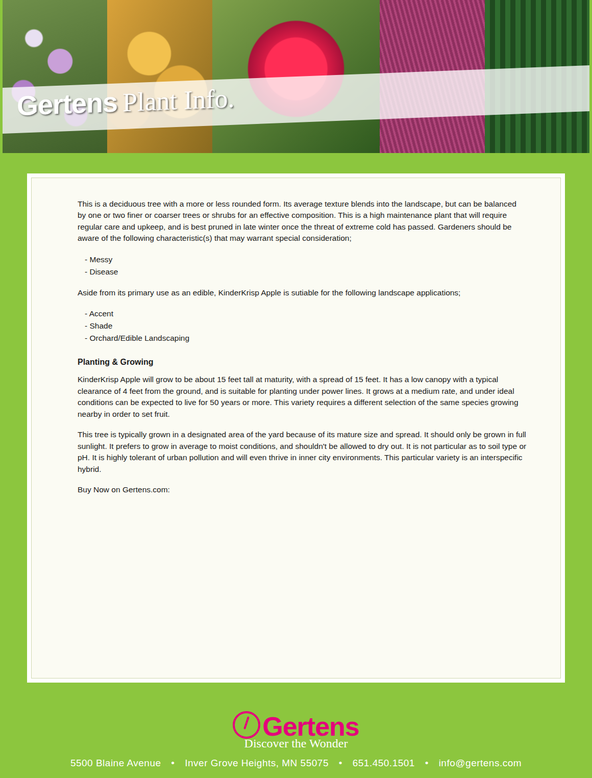Gertens Plant Info.
This is a deciduous tree with a more or less rounded form. Its average texture blends into the landscape, but can be balanced by one or two finer or coarser trees or shrubs for an effective composition. This is a high maintenance plant that will require regular care and upkeep, and is best pruned in late winter once the threat of extreme cold has passed. Gardeners should be aware of the following characteristic(s) that may warrant special consideration;
Messy
Disease
Aside from its primary use as an edible, KinderKrisp Apple is sutiable for the following landscape applications;
Accent
Shade
Orchard/Edible Landscaping
Planting & Growing
KinderKrisp Apple will grow to be about 15 feet tall at maturity, with a spread of 15 feet. It has a low canopy with a typical clearance of 4 feet from the ground, and is suitable for planting under power lines. It grows at a medium rate, and under ideal conditions can be expected to live for 50 years or more. This variety requires a different selection of the same species growing nearby in order to set fruit.
This tree is typically grown in a designated area of the yard because of its mature size and spread. It should only be grown in full sunlight. It prefers to grow in average to moist conditions, and shouldn't be allowed to dry out. It is not particular as to soil type or pH. It is highly tolerant of urban pollution and will even thrive in inner city environments. This particular variety is an interspecific hybrid.
Buy Now on Gertens.com:
Gertens
Discover the Wonder
5500 Blaine Avenue • Inver Grove Heights, MN 55075 • 651.450.1501 • info@gertens.com